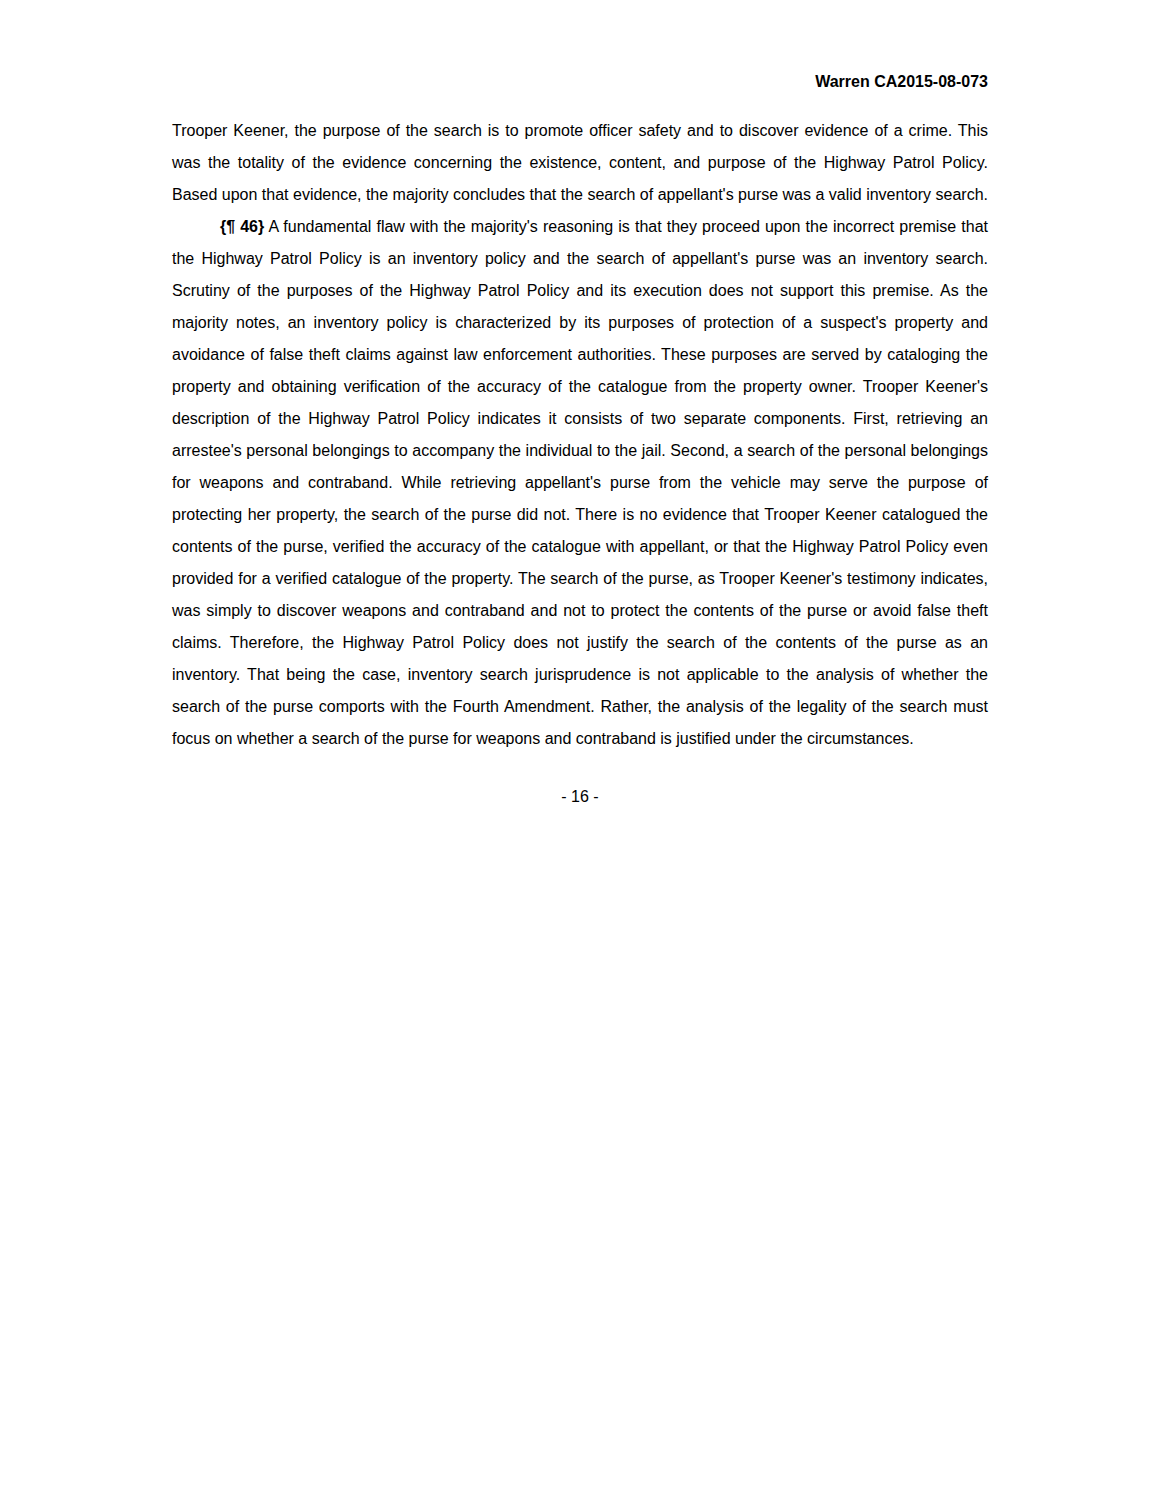Warren CA2015-08-073
Trooper Keener, the purpose of the search is to promote officer safety and to discover evidence of a crime. This was the totality of the evidence concerning the existence, content, and purpose of the Highway Patrol Policy. Based upon that evidence, the majority concludes that the search of appellant's purse was a valid inventory search.
{¶ 46} A fundamental flaw with the majority's reasoning is that they proceed upon the incorrect premise that the Highway Patrol Policy is an inventory policy and the search of appellant's purse was an inventory search. Scrutiny of the purposes of the Highway Patrol Policy and its execution does not support this premise. As the majority notes, an inventory policy is characterized by its purposes of protection of a suspect's property and avoidance of false theft claims against law enforcement authorities. These purposes are served by cataloging the property and obtaining verification of the accuracy of the catalogue from the property owner. Trooper Keener's description of the Highway Patrol Policy indicates it consists of two separate components. First, retrieving an arrestee's personal belongings to accompany the individual to the jail. Second, a search of the personal belongings for weapons and contraband. While retrieving appellant's purse from the vehicle may serve the purpose of protecting her property, the search of the purse did not. There is no evidence that Trooper Keener catalogued the contents of the purse, verified the accuracy of the catalogue with appellant, or that the Highway Patrol Policy even provided for a verified catalogue of the property. The search of the purse, as Trooper Keener's testimony indicates, was simply to discover weapons and contraband and not to protect the contents of the purse or avoid false theft claims. Therefore, the Highway Patrol Policy does not justify the search of the contents of the purse as an inventory. That being the case, inventory search jurisprudence is not applicable to the analysis of whether the search of the purse comports with the Fourth Amendment. Rather, the analysis of the legality of the search must focus on whether a search of the purse for weapons and contraband is justified under the circumstances.
- 16 -